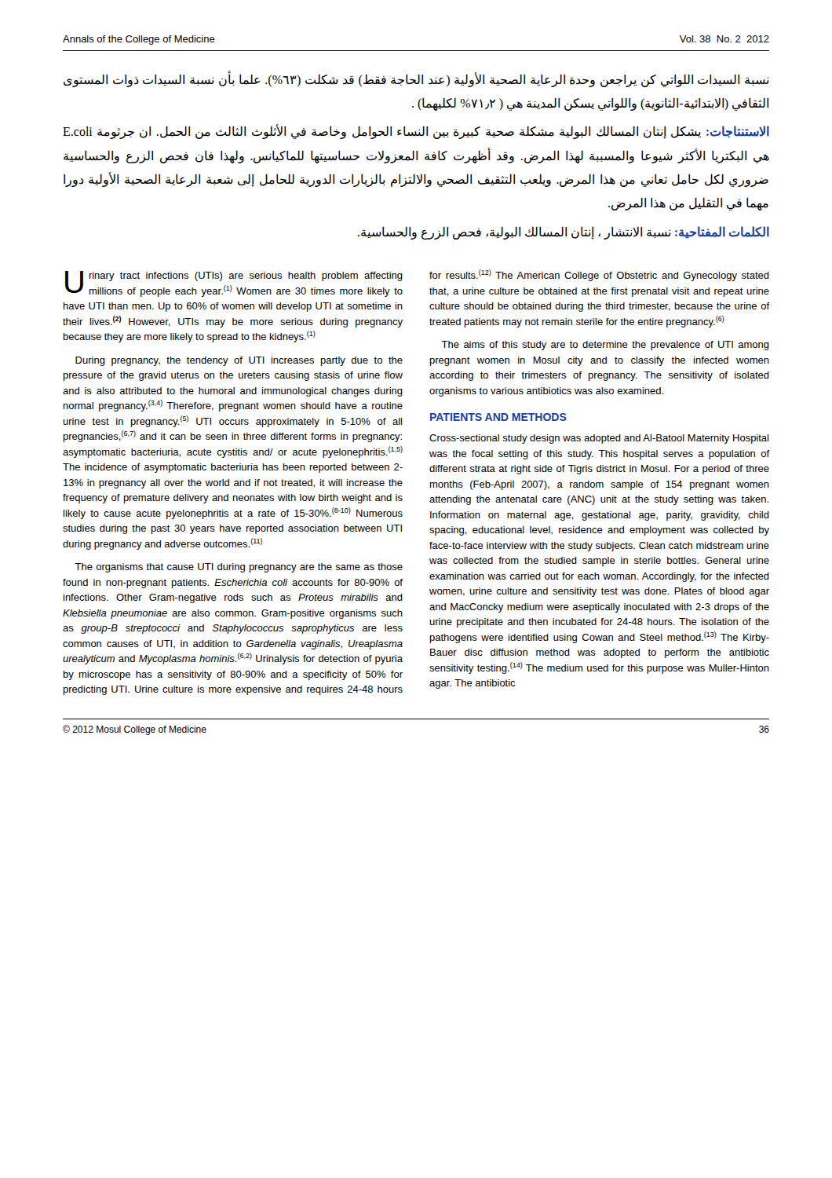Annals of the College of Medicine Vol. 38 No. 2 2012
نسبة السيدات اللواتي كن يراجعن وحدة الرعاية الصحية الأولية (عند الحاجة فقط) قد شكلت (٦٣%). علما بأن نسبة السيدات ذوات المستوى الثقافي (الابتدائية-الثانوية) واللواتي يسكن المدينة هي ( ٧١٫٢% لكليهما) .
الاستنتاجات: يشكل إنتان المسالك البولية مشكلة صحية كبيرة بين النساء الحوامل وخاصة في الأثلوث الثالث من الحمل. ان جرثومة E.coli هي البكتريا الأكثر شيوعا والمسببة لهذا المرض. وقد أظهرت كافة المعزولات حساسيتها للماكيانس. ولهذا فان فحص الزرع والحساسية ضروري لكل حامل تعاني من هذا المرض. ويلعب التثقيف الصحي والالتزام بالزيارات الدورية للحامل إلى شعبة الرعاية الصحية الأولية دورا مهما في التقليل من هذا المرض.
الكلمات المفتاحية: نسبة الانتشار ، إنتان المسالك البولية، فحص الزرع والحساسية.
Urinary tract infections (UTIs) are serious health problem affecting millions of people each year.(1) Women are 30 times more likely to have UTI than men. Up to 60% of women will develop UTI at sometime in their lives.(2) However, UTIs may be more serious during pregnancy because they are more likely to spread to the kidneys.(1)
During pregnancy, the tendency of UTI increases partly due to the pressure of the gravid uterus on the ureters causing stasis of urine flow and is also attributed to the humoral and immunological changes during normal pregnancy.(3,4) Therefore, pregnant women should have a routine urine test in pregnancy.(5) UTI occurs approximately in 5-10% of all pregnancies,(6,7) and it can be seen in three different forms in pregnancy: asymptomatic bacteriuria, acute cystitis and/ or acute pyelonephritis.(1,5) The incidence of asymptomatic bacteriuria has been reported between 2-13% in pregnancy all over the world and if not treated, it will increase the frequency of premature delivery and neonates with low birth weight and is likely to cause acute pyelonephritis at a rate of 15-30%.(8-10) Numerous studies during the past 30 years have reported association between UTI during pregnancy and adverse outcomes.(11)
The organisms that cause UTI during pregnancy are the same as those found in non-pregnant patients. Escherichia coli accounts for 80-90% of infections. Other Gram-negative rods such as Proteus mirabilis and Klebsiella pneumoniae are also common. Gram-positive organisms such as group-B streptococci and Staphylococcus saprophyticus are less common causes of UTI, in addition to Gardenella vaginalis, Ureaplasma urealyticum and Mycoplasma hominis.(6,2) Urinalysis for detection of pyuria by microscope has a sensitivity of 80-90% and a specificity of 50% for predicting UTI. Urine culture is more expensive and requires 24-48 hours for results.(12) The American College of Obstetric and Gynecology stated that, a urine culture be obtained at the first prenatal visit and repeat urine culture should be obtained during the third trimester, because the urine of treated patients may not remain sterile for the entire pregnancy.(6)
The aims of this study are to determine the prevalence of UTI among pregnant women in Mosul city and to classify the infected women according to their trimesters of pregnancy. The sensitivity of isolated organisms to various antibiotics was also examined.
PATIENTS AND METHODS
Cross-sectional study design was adopted and Al-Batool Maternity Hospital was the focal setting of this study. This hospital serves a population of different strata at right side of Tigris district in Mosul. For a period of three months (Feb-April 2007), a random sample of 154 pregnant women attending the antenatal care (ANC) unit at the study setting was taken. Information on maternal age, gestational age, parity, gravidity, child spacing, educational level, residence and employment was collected by face-to-face interview with the study subjects. Clean catch midstream urine was collected from the studied sample in sterile bottles. General urine examination was carried out for each woman. Accordingly, for the infected women, urine culture and sensitivity test was done. Plates of blood agar and MacConcky medium were aseptically inoculated with 2-3 drops of the urine precipitate and then incubated for 24-48 hours. The isolation of the pathogens were identified using Cowan and Steel method.(13) The Kirby-Bauer disc diffusion method was adopted to perform the antibiotic sensitivity testing.(14) The medium used for this purpose was Muller-Hinton agar. The antibiotic
© 2012 Mosul College of Medicine 36